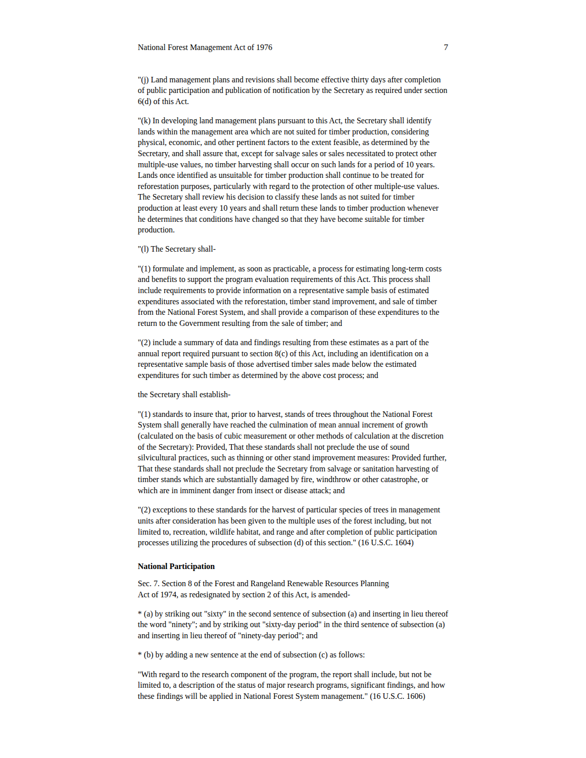National Forest Management Act of 1976 7
"(j) Land management plans and revisions shall become effective thirty days after completion of public participation and publication of notification by the Secretary as required under section 6(d) of this Act.
"(k) In developing land management plans pursuant to this Act, the Secretary shall identify lands within the management area which are not suited for timber production, considering physical, economic, and other pertinent factors to the extent feasible, as determined by the Secretary, and shall assure that, except for salvage sales or sales necessitated to protect other multiple-use values, no timber harvesting shall occur on such lands for a period of 10 years. Lands once identified as unsuitable for timber production shall continue to be treated for reforestation purposes, particularly with regard to the protection of other multiple-use values. The Secretary shall review his decision to classify these lands as not suited for timber production at least every 10 years and shall return these lands to timber production whenever he determines that conditions have changed so that they have become suitable for timber production.
"(l) The Secretary shall-
"(1) formulate and implement, as soon as practicable, a process for estimating long-term costs and benefits to support the program evaluation requirements of this Act. This process shall include requirements to provide information on a representative sample basis of estimated expenditures associated with the reforestation, timber stand improvement, and sale of timber from the National Forest System, and shall provide a comparison of these expenditures to the return to the Government resulting from the sale of timber; and
"(2) include a summary of data and findings resulting from these estimates as a part of the annual report required pursuant to section 8(c) of this Act, including an identification on a representative sample basis of those advertised timber sales made below the estimated expenditures for such timber as determined by the above cost process; and
the Secretary shall establish-
"(1) standards to insure that, prior to harvest, stands of trees throughout the National Forest System shall generally have reached the culmination of mean annual increment of growth (calculated on the basis of cubic measurement or other methods of calculation at the discretion of the Secretary): Provided, That these standards shall not preclude the use of sound silvicultural practices, such as thinning or other stand improvement measures: Provided further, That these standards shall not preclude the Secretary from salvage or sanitation harvesting of timber stands which are substantially damaged by fire, windthrow or other catastrophe, or which are in imminent danger from insect or disease attack; and
"(2) exceptions to these standards for the harvest of particular species of trees in management units after consideration has been given to the multiple uses of the forest including, but not limited to, recreation, wildlife habitat, and range and after completion of public participation processes utilizing the procedures of subsection (d) of this section." (16 U.S.C. 1604)
National Participation
Sec. 7. Section 8 of the Forest and Rangeland Renewable Resources Planning Act of 1974, as redesignated by section 2 of this Act, is amended-
* (a) by striking out "sixty" in the second sentence of subsection (a) and inserting in lieu thereof the word "ninety"; and by striking out "sixty-day period" in the third sentence of subsection (a) and inserting in lieu thereof of "ninety-day period"; and
* (b) by adding a new sentence at the end of subsection (c) as follows:
"With regard to the research component of the program, the report shall include, but not be limited to, a description of the status of major research programs, significant findings, and how these findings will be applied in National Forest System management." (16 U.S.C. 1606)